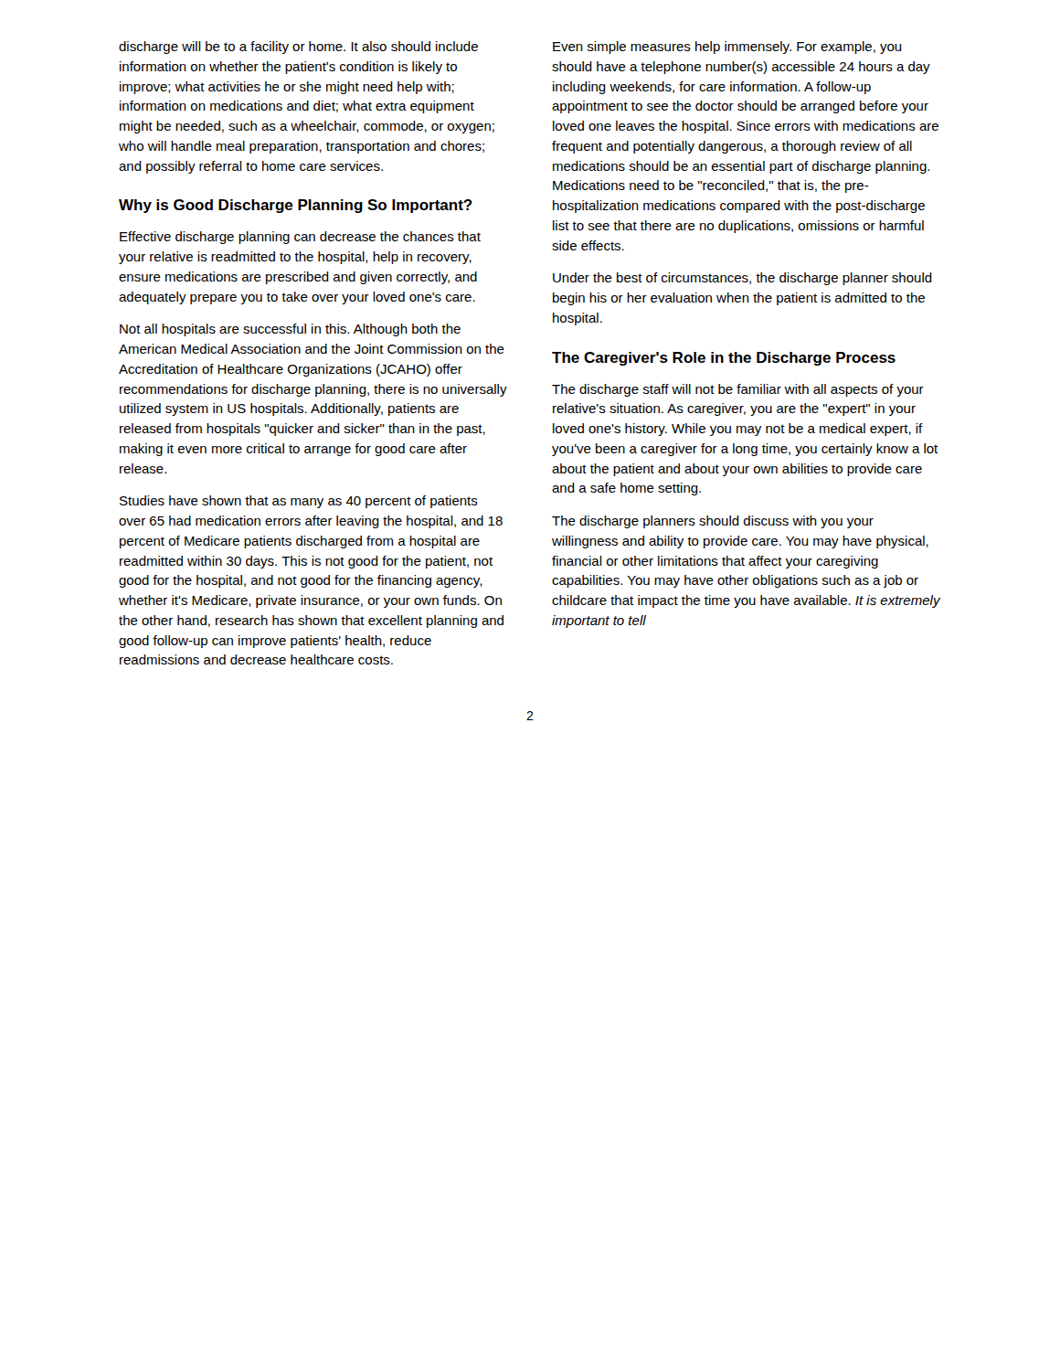discharge will be to a facility or home. It also should include information on whether the patient's condition is likely to improve; what activities he or she might need help with; information on medications and diet; what extra equipment might be needed, such as a wheelchair, commode, or oxygen; who will handle meal preparation, transportation and chores; and possibly referral to home care services.
Why is Good Discharge Planning So Important?
Effective discharge planning can decrease the chances that your relative is readmitted to the hospital, help in recovery, ensure medications are prescribed and given correctly, and adequately prepare you to take over your loved one's care.
Not all hospitals are successful in this. Although both the American Medical Association and the Joint Commission on the Accreditation of Healthcare Organizations (JCAHO) offer recommendations for discharge planning, there is no universally utilized system in US hospitals. Additionally, patients are released from hospitals "quicker and sicker" than in the past, making it even more critical to arrange for good care after release.
Studies have shown that as many as 40 percent of patients over 65 had medication errors after leaving the hospital, and 18 percent of Medicare patients discharged from a hospital are readmitted within 30 days. This is not good for the patient, not good for the hospital, and not good for the financing agency, whether it's Medicare, private insurance, or your own funds. On the other hand, research has shown that excellent planning and good follow-up can improve patients' health, reduce readmissions and decrease healthcare costs.
Even simple measures help immensely. For example, you should have a telephone number(s) accessible 24 hours a day including weekends, for care information. A follow-up appointment to see the doctor should be arranged before your loved one leaves the hospital. Since errors with medications are frequent and potentially dangerous, a thorough review of all medications should be an essential part of discharge planning. Medications need to be "reconciled," that is, the pre-hospitalization medications compared with the post-discharge list to see that there are no duplications, omissions or harmful side effects.
Under the best of circumstances, the discharge planner should begin his or her evaluation when the patient is admitted to the hospital.
The Caregiver's Role in the Discharge Process
The discharge staff will not be familiar with all aspects of your relative's situation. As caregiver, you are the "expert" in your loved one's history. While you may not be a medical expert, if you've been a caregiver for a long time, you certainly know a lot about the patient and about your own abilities to provide care and a safe home setting.
The discharge planners should discuss with you your willingness and ability to provide care. You may have physical, financial or other limitations that affect your caregiving capabilities. You may have other obligations such as a job or childcare that impact the time you have available. It is extremely important to tell
2